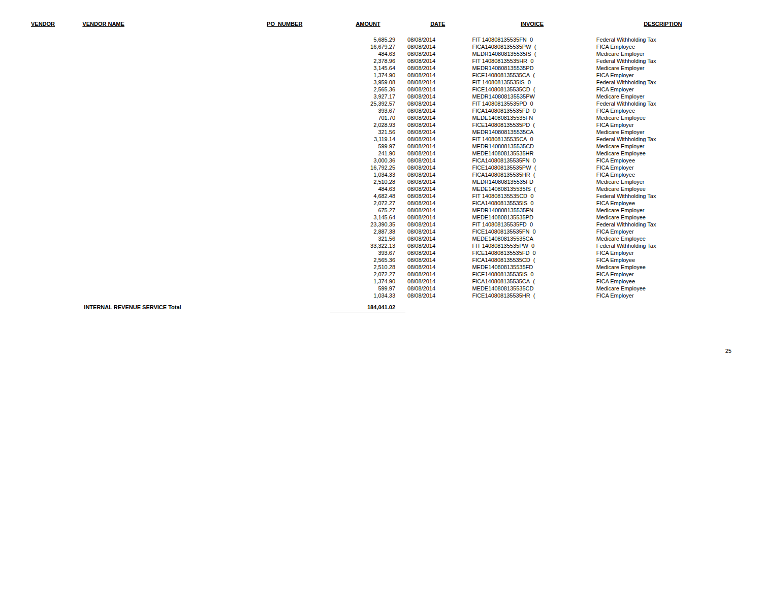| VENDOR | VENDOR NAME | PO_NUMBER | AMOUNT | DATE | INVOICE | DESCRIPTION |
| --- | --- | --- | --- | --- | --- | --- |
| | | | 5,685.29 | 08/08/2014 | FIT 140808135535FN 0 | Federal Withholding Tax |
| | | | 16,679.27 | 08/08/2014 | FICA140808135535PW ( | FICA Employee |
| | | | 484.63 | 08/08/2014 | MEDR140808135535IS ( | Medicare Employer |
| | | | 2,378.96 | 08/08/2014 | FIT 140808135535HR 0 | Federal Withholding Tax |
| | | | 3,145.64 | 08/08/2014 | MEDR140808135535PD | Medicare Employer |
| | | | 1,374.90 | 08/08/2014 | FICE140808135535CA ( | FICA Employer |
| | | | 3,959.08 | 08/08/2014 | FIT 140808135535IS 0 | Federal Withholding Tax |
| | | | 2,565.36 | 08/08/2014 | FICE140808135535CD ( | FICA Employer |
| | | | 3,927.17 | 08/08/2014 | MEDR140808135535PW | Medicare Employer |
| | | | 25,392.57 | 08/08/2014 | FIT 140808135535PD 0 | Federal Withholding Tax |
| | | | 393.67 | 08/08/2014 | FICA140808135535FD 0 | FICA Employee |
| | | | 701.70 | 08/08/2014 | MEDE140808135535FN | Medicare Employee |
| | | | 2,028.93 | 08/08/2014 | FICE140808135535PD ( | FICA Employer |
| | | | 321.56 | 08/08/2014 | MEDR140808135535CA | Medicare Employer |
| | | | 3,119.14 | 08/08/2014 | FIT 140808135535CA 0 | Federal Withholding Tax |
| | | | 599.97 | 08/08/2014 | MEDR140808135535CD | Medicare Employer |
| | | | 241.90 | 08/08/2014 | MEDE140808135535HR | Medicare Employee |
| | | | 3,000.36 | 08/08/2014 | FICA140808135535FN 0 | FICA Employee |
| | | | 16,792.25 | 08/08/2014 | FICE140808135535PW ( | FICA Employer |
| | | | 1,034.33 | 08/08/2014 | FICA140808135535HR ( | FICA Employee |
| | | | 2,510.28 | 08/08/2014 | MEDR140808135535FD | Medicare Employer |
| | | | 484.63 | 08/08/2014 | MEDE140808135535IS ( | Medicare Employee |
| | | | 4,682.48 | 08/08/2014 | FIT 140808135535CD 0 | Federal Withholding Tax |
| | | | 2,072.27 | 08/08/2014 | FICA140808135535IS 0 | FICA Employee |
| | | | 675.27 | 08/08/2014 | MEDR140808135535FN | Medicare Employer |
| | | | 3,145.64 | 08/08/2014 | MEDE140808135535PD | Medicare Employee |
| | | | 23,390.35 | 08/08/2014 | FIT 140808135535FD 0 | Federal Withholding Tax |
| | | | 2,887.38 | 08/08/2014 | FICE140808135535FN 0 | FICA Employer |
| | | | 321.56 | 08/08/2014 | MEDE140808135535CA | Medicare Employee |
| | | | 33,322.13 | 08/08/2014 | FIT 140808135535PW 0 | Federal Withholding Tax |
| | | | 393.67 | 08/08/2014 | FICE140808135535FD 0 | FICA Employer |
| | | | 2,565.36 | 08/08/2014 | FICA140808135535CD ( | FICA Employee |
| | | | 2,510.28 | 08/08/2014 | MEDE140808135535FD | Medicare Employee |
| | | | 2,072.27 | 08/08/2014 | FICE140808135535IS 0 | FICA Employer |
| | | | 1,374.90 | 08/08/2014 | FICA140808135535CA ( | FICA Employee |
| | | | 599.97 | 08/08/2014 | MEDE140808135535CD | Medicare Employee |
| | | | 1,034.33 | 08/08/2014 | FICE140808135535HR ( | FICA Employer |
| | INTERNAL REVENUE SERVICE Total | | 184,041.02 | | | |
25